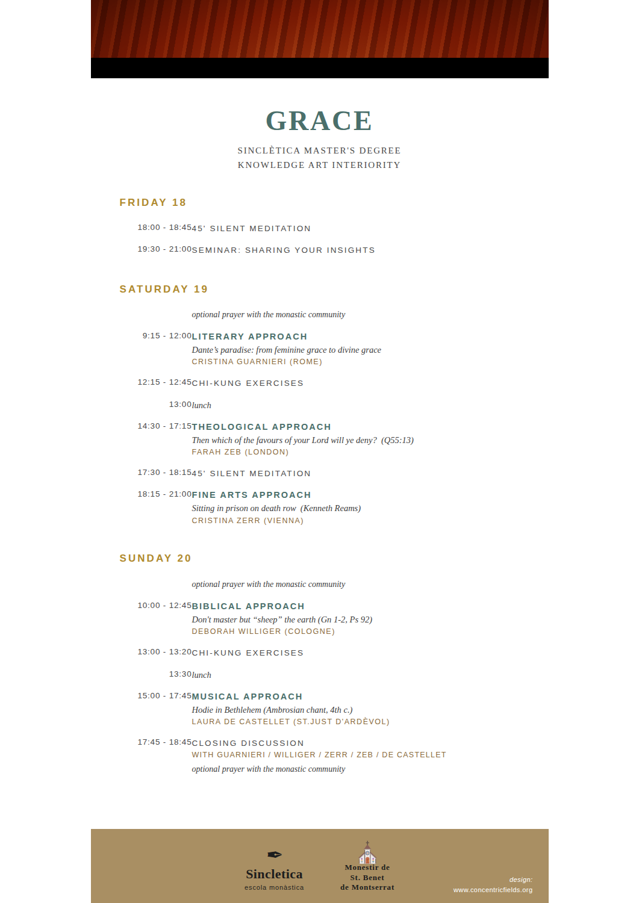GRACE
SINCLÈTICA MASTER'S DEGREE
KNOWLEDGE ART INTERIORITY
FRIDAY 18
| 18:00 - 18:45 | 45' Silent Meditation |
| 19:30 - 21:00 | Seminar: Sharing your insights |
SATURDAY 19
| | optional prayer with the monastic community |
| 9:15 - 12:00 | Literary approach Dante’s paradise: from feminine grace to divine grace Cristina Guarnieri (Rome) |
| 12:15 - 12:45 | Chi-Kung exercises |
| 13:00 | lunch |
| 14:30 - 17:15 | Theological approach Then which of the favours of your Lord will ye deny? (Q55:13) Farah Zeb (London) |
| 17:30 - 18:15 | 45' Silent Meditation |
| 18:15 - 21:00 | Fine Arts approach Sitting in prison on death row (Kenneth Reams) Cristina Zerr (Vienna) |
SUNDAY 20
| | optional prayer with the monastic community |
| 10:00 - 12:45 | Biblical approach Don't master but “sheep” the earth (Gn 1-2, Ps 92) Deborah Williger (Cologne) |
| 13:00 - 13:20 | Chi-Kung exercises |
| 13:30 | lunch |
| 15:00 - 17:45 | Musical approach Hodie in Bethlehem (Ambrosian chant, 4th c.) Laura de Castellet (St.Just d'Ardèvol) |
| 17:45 - 18:45 | Closing discussion with Guarnieri / Williger / Zerr / Zeb / de Castellet optional prayer with the monastic community |
✒
Sincletica
escola monàstica
⛪
Monestir de
St. Benet
de Montserrat
design: www.concentricfields.org